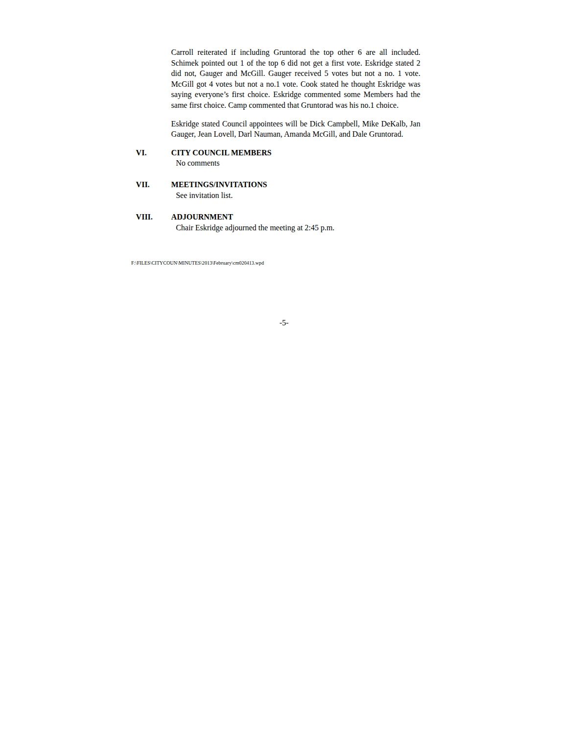Carroll reiterated if including Gruntorad the top other 6 are all included. Schimek pointed out 1 of the top 6 did not get a first vote. Eskridge stated 2 did not, Gauger and McGill. Gauger received 5 votes but not a no. 1 vote. McGill got 4 votes but not a no.1 vote. Cook stated he thought Eskridge was saying everyone’s first choice. Eskridge commented some Members had the same first choice. Camp commented that Gruntorad was his no.1 choice.
Eskridge stated Council appointees will be Dick Campbell, Mike DeKalb, Jan Gauger, Jean Lovell, Darl Nauman, Amanda McGill, and Dale Gruntorad.
VI.
CITY COUNCIL MEMBERS
No comments
VII.
MEETINGS/INVITATIONS
See invitation list.
VIII.
ADJOURNMENT
Chair Eskridge adjourned the meeting at 2:45 p.m.
F:\FILES\CITYCOUN\MINUTES\2013\February\cm020413.wpd
-5-